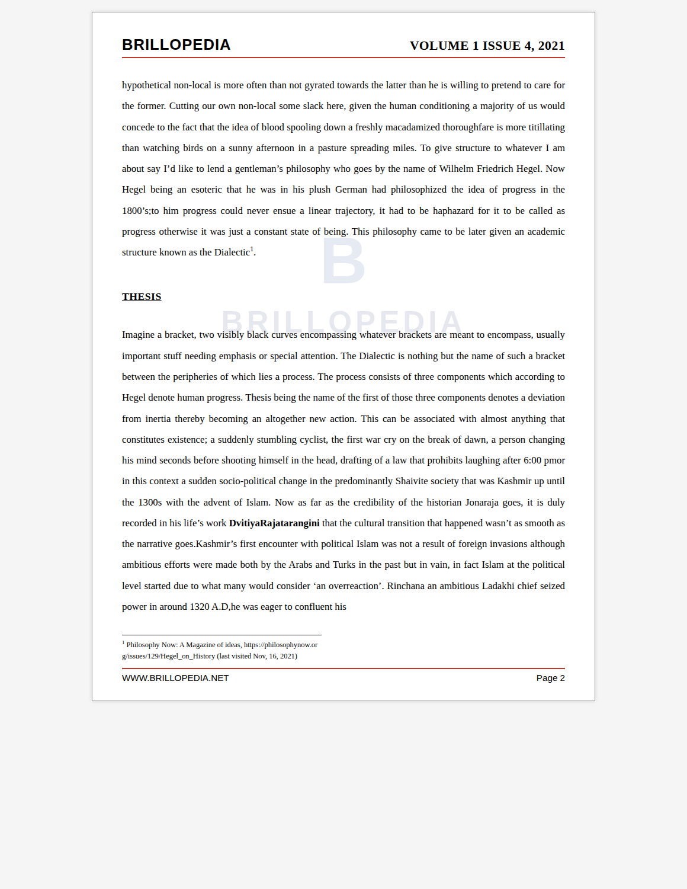BRILLOPEDIA VOLUME 1 ISSUE 4, 2021
B
BRILLOPEDIA
hypothetical non-local is more often than not gyrated towards the latter than he is willing to pretend to care for the former. Cutting our own non-local some slack here, given the human conditioning a majority of us would concede to the fact that the idea of blood spooling down a freshly macadamized thoroughfare is more titillating than watching birds on a sunny afternoon in a pasture spreading miles. To give structure to whatever I am about say I’d like to lend a gentleman’s philosophy who goes by the name of Wilhelm Friedrich Hegel. Now Hegel being an esoteric that he was in his plush German had philosophized the idea of progress in the 1800’s;to him progress could never ensue a linear trajectory, it had to be haphazard for it to be called as progress otherwise it was just a constant state of being. This philosophy came to be later given an academic structure known as the Dialectic1.
THESIS
Imagine a bracket, two visibly black curves encompassing whatever brackets are meant to encompass, usually important stuff needing emphasis or special attention. The Dialectic is nothing but the name of such a bracket between the peripheries of which lies a process. The process consists of three components which according to Hegel denote human progress. Thesis being the name of the first of those three components denotes a deviation from inertia thereby becoming an altogether new action. This can be associated with almost anything that constitutes existence; a suddenly stumbling cyclist, the first war cry on the break of dawn, a person changing his mind seconds before shooting himself in the head, drafting of a law that prohibits laughing after 6:00 pmor in this context a sudden socio-political change in the predominantly Shaivite society that was Kashmir up until the 1300s with the advent of Islam. Now as far as the credibility of the historian Jonaraja goes, it is duly recorded in his life’s work DvitiyaRajatarangini that the cultural transition that happened wasn’t as smooth as the narrative goes.Kashmir’s first encounter with political Islam was not a result of foreign invasions although ambitious efforts were made both by the Arabs and Turks in the past but in vain, in fact Islam at the political level started due to what many would consider ‘an overreaction’. Rinchana an ambitious Ladakhi chief seized power in around 1320 A.D,he was eager to confluent his
1 Philosophy Now: A Magazine of ideas, https://philosophynow.org/issues/129/Hegel_on_History (last visited Nov, 16, 2021)
WWW.BRILLOPEDIA.NET Page 2